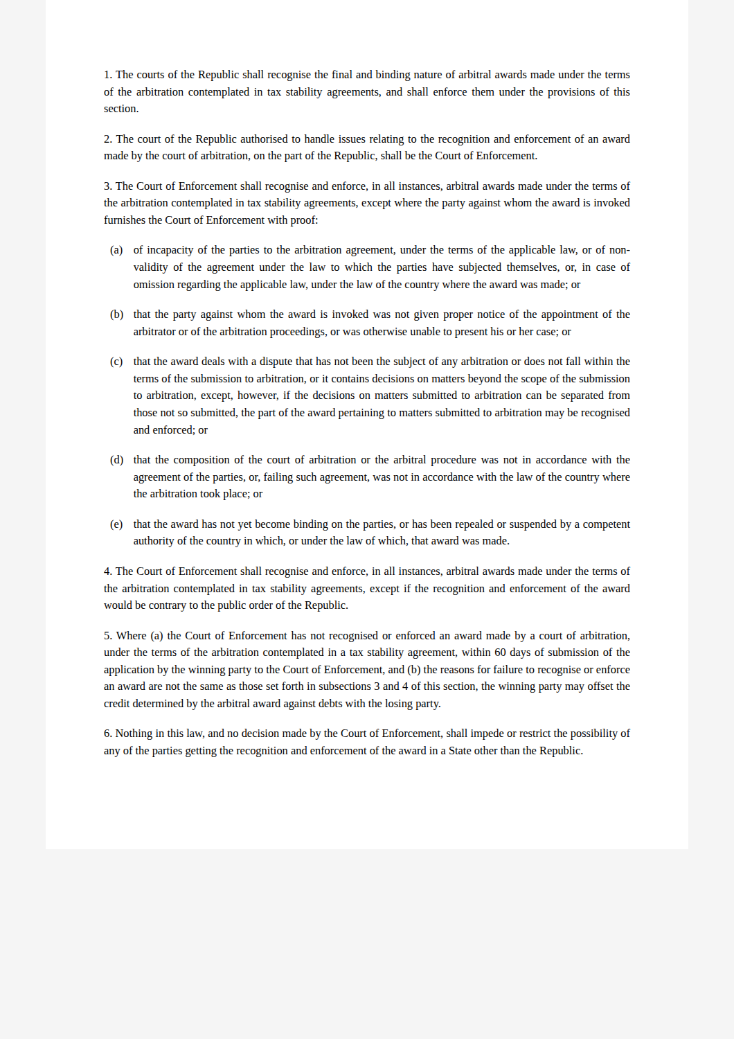1. The courts of the Republic shall recognise the final and binding nature of arbitral awards made under the terms of the arbitration contemplated in tax stability agreements, and shall enforce them under the provisions of this section.
2. The court of the Republic authorised to handle issues relating to the recognition and enforcement of an award made by the court of arbitration, on the part of the Republic, shall be the Court of Enforcement.
3. The Court of Enforcement shall recognise and enforce, in all instances, arbitral awards made under the terms of the arbitration contemplated in tax stability agreements, except where the party against whom the award is invoked furnishes the Court of Enforcement with proof:
(a) of incapacity of the parties to the arbitration agreement, under the terms of the applicable law, or of non-validity of the agreement under the law to which the parties have subjected themselves, or, in case of omission regarding the applicable law, under the law of the country where the award was made; or
(b) that the party against whom the award is invoked was not given proper notice of the appointment of the arbitrator or of the arbitration proceedings, or was otherwise unable to present his or her case; or
(c) that the award deals with a dispute that has not been the subject of any arbitration or does not fall within the terms of the submission to arbitration, or it contains decisions on matters beyond the scope of the submission to arbitration, except, however, if the decisions on matters submitted to arbitration can be separated from those not so submitted, the part of the award pertaining to matters submitted to arbitration may be recognised and enforced; or
(d) that the composition of the court of arbitration or the arbitral procedure was not in accordance with the agreement of the parties, or, failing such agreement, was not in accordance with the law of the country where the arbitration took place; or
(e) that the award has not yet become binding on the parties, or has been repealed or suspended by a competent authority of the country in which, or under the law of which, that award was made.
4. The Court of Enforcement shall recognise and enforce, in all instances, arbitral awards made under the terms of the arbitration contemplated in tax stability agreements, except if the recognition and enforcement of the award would be contrary to the public order of the Republic.
5. Where (a) the Court of Enforcement has not recognised or enforced an award made by a court of arbitration, under the terms of the arbitration contemplated in a tax stability agreement, within 60 days of submission of the application by the winning party to the Court of Enforcement, and (b) the reasons for failure to recognise or enforce an award are not the same as those set forth in subsections 3 and 4 of this section, the winning party may offset the credit determined by the arbitral award against debts with the losing party.
6. Nothing in this law, and no decision made by the Court of Enforcement, shall impede or restrict the possibility of any of the parties getting the recognition and enforcement of the award in a State other than the Republic.